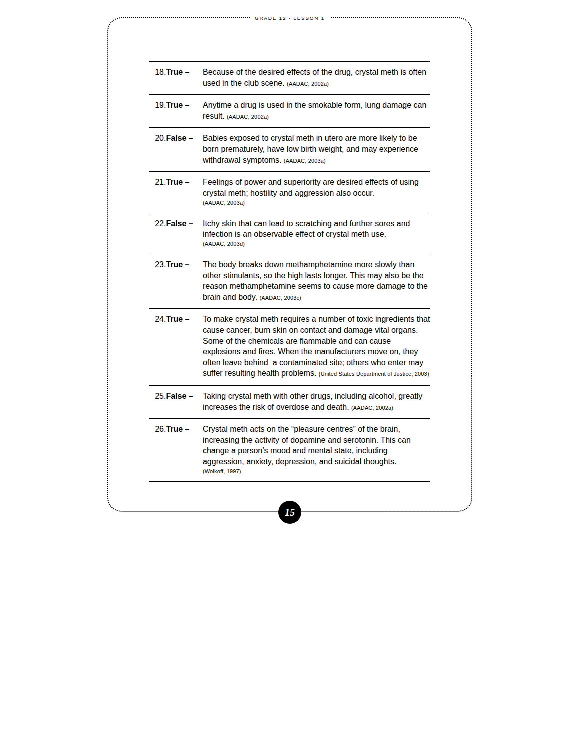Grade 12 · Lesson 1
| 18. | True – | Because of the desired effects of the drug, crystal meth is often used in the club scene. (AADAC, 2002a) |
| 19. | True – | Anytime a drug is used in the smokable form, lung damage can result. (AADAC, 2002a) |
| 20. | False – | Babies exposed to crystal meth in utero are more likely to be born prematurely, have low birth weight, and may experience withdrawal symptoms. (AADAC, 2003a) |
| 21. | True – | Feelings of power and superiority are desired effects of using crystal meth; hostility and aggression also occur. (AADAC, 2003a) |
| 22. | False – | Itchy skin that can lead to scratching and further sores and infection is an observable effect of crystal meth use. (AADAC, 2003d) |
| 23. | True – | The body breaks down methamphetamine more slowly than other stimulants, so the high lasts longer. This may also be the reason methamphetamine seems to cause more damage to the brain and body. (AADAC, 2003c) |
| 24. | True – | To make crystal meth requires a number of toxic ingredients that cause cancer, burn skin on contact and damage vital organs. Some of the chemicals are flammable and can cause explosions and fires. When the manufacturers move on, they often leave behind a contaminated site; others who enter may suffer resulting health problems. (United States Department of Justice, 2003) |
| 25. | False – | Taking crystal meth with other drugs, including alcohol, greatly increases the risk of overdose and death. (AADAC, 2002a) |
| 26. | True – | Crystal meth acts on the “pleasure centres” of the brain, increasing the activity of dopamine and serotonin. This can change a person’s mood and mental state, including aggression, anxiety, depression, and suicidal thoughts. (Wolkoff, 1997) |
15